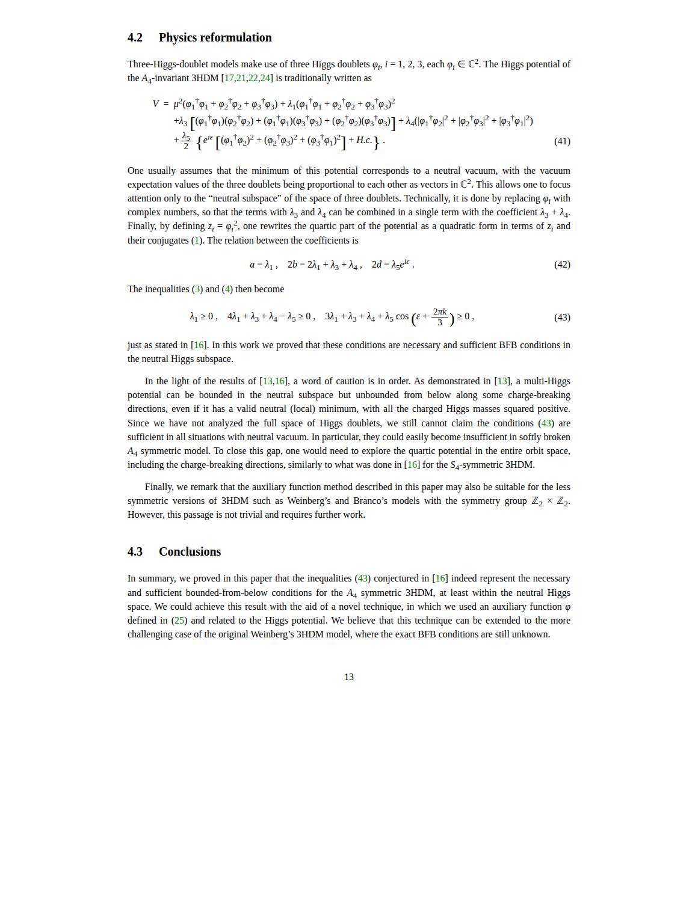4.2 Physics reformulation
Three-Higgs-doublet models make use of three Higgs doublets φi, i = 1, 2, 3, each φi ∈ ℂ2. The Higgs potential of the A4-invariant 3HDM [17,21,22,24] is traditionally written as
| V | = | μ 2 ( φ 1 † φ 1 + φ 2 † φ 2 + φ 3 † φ 3 ) + λ 1 ( φ 1 † φ 1 + φ 2 † φ 2 + φ 3 † φ 3 ) 2 | |
| | | + λ 3 [ ( φ 1 † φ 1 )( φ 2 † φ 2 ) + ( φ 1 † φ 1 )( φ 3 † φ 3 ) + ( φ 2 † φ 2 )( φ 3 † φ 3 ) ] + λ 4 (/ φ 1 † φ 2 / 2 + / φ 2 † φ 3 / 2 + / φ 3 † φ 1 / 2 ) | |
| | | + λ 5 2 { e iε [ ( φ 1 † φ 2 ) 2 + ( φ 2 † φ 3 ) 2 + ( φ 3 † φ 1 ) 2 ] + H.c. } . | (41) |
One usually assumes that the minimum of this potential corresponds to a neutral vacuum, with the vacuum expectation values of the three doublets being proportional to each other as vectors in ℂ2. This allows one to focus attention only to the “neutral subspace” of the space of three doublets. Technically, it is done by replacing φi with complex numbers, so that the terms with λ3 and λ4 can be combined in a single term with the coefficient λ3 + λ4. Finally, by defining zi = φi2, one rewrites the quartic part of the potential as a quadratic form in terms of zi and their conjugates (1). The relation between the coefficients is
a = λ1 , 2b = 2λ1 + λ3 + λ4 , 2d = λ5eiε . (42)
The inequalities (3) and (4) then become
λ1 ≥ 0 , 4λ1 + λ3 + λ4 − λ5 ≥ 0 , 3λ1 + λ3 + λ4 + λ5 cos (ε + 2πk 3) ≥ 0 , (43)
just as stated in [16]. In this work we proved that these conditions are necessary and sufficient BFB conditions in the neutral Higgs subspace.
In the light of the results of [13,16], a word of caution is in order. As demonstrated in [13], a multi-Higgs potential can be bounded in the neutral subspace but unbounded from below along some charge-breaking directions, even if it has a valid neutral (local) minimum, with all the charged Higgs masses squared positive. Since we have not analyzed the full space of Higgs doublets, we still cannot claim the conditions (43) are sufficient in all situations with neutral vacuum. In particular, they could easily become insufficient in softly broken A4 symmetric model. To close this gap, one would need to explore the quartic potential in the entire orbit space, including the charge-breaking directions, similarly to what was done in [16] for the S4-symmetric 3HDM.
Finally, we remark that the auxiliary function method described in this paper may also be suitable for the less symmetric versions of 3HDM such as Weinberg’s and Branco’s models with the symmetry group ℤ2 × ℤ2. However, this passage is not trivial and requires further work.
4.3 Conclusions
In summary, we proved in this paper that the inequalities (43) conjectured in [16] indeed represent the necessary and sufficient bounded-from-below conditions for the A4 symmetric 3HDM, at least within the neutral Higgs space. We could achieve this result with the aid of a novel technique, in which we used an auxiliary function φ defined in (25) and related to the Higgs potential. We believe that this technique can be extended to the more challenging case of the original Weinberg’s 3HDM model, where the exact BFB conditions are still unknown.
13